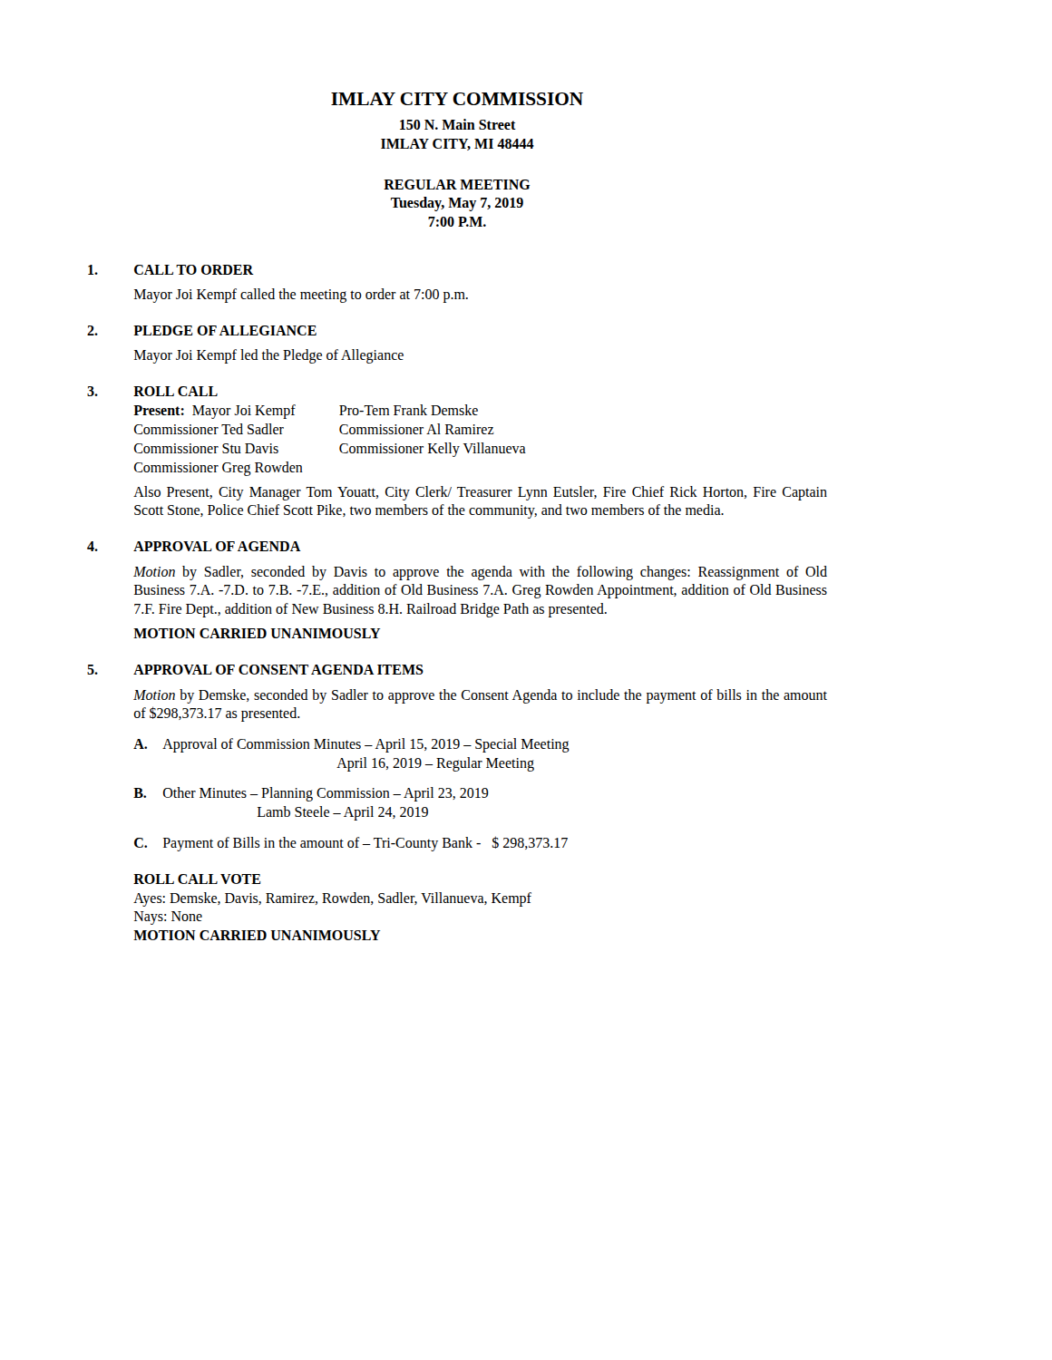IMLAY CITY COMMISSION
150 N. Main Street
IMLAY CITY, MI 48444
REGULAR MEETING
Tuesday, May 7, 2019
7:00 P.M.
1. CALL TO ORDER
Mayor Joi Kempf called the meeting to order at 7:00 p.m.
2. PLEDGE OF ALLEGIANCE
Mayor Joi Kempf led the Pledge of Allegiance
3. ROLL CALL
| Present: Mayor Joi Kempf | Pro-Tem Frank Demske |
| Commissioner Ted Sadler | Commissioner Al Ramirez |
| Commissioner Stu Davis | Commissioner Kelly Villanueva |
| Commissioner Greg Rowden | |
Also Present, City Manager Tom Youatt, City Clerk/ Treasurer Lynn Eutsler, Fire Chief Rick Horton, Fire Captain Scott Stone, Police Chief Scott Pike, two members of the community, and two members of the media.
4. APPROVAL OF AGENDA
Motion by Sadler, seconded by Davis to approve the agenda with the following changes: Reassignment of Old Business 7.A. -7.D. to 7.B. -7.E., addition of Old Business 7.A. Greg Rowden Appointment, addition of Old Business 7.F. Fire Dept., addition of New Business 8.H. Railroad Bridge Path as presented.
MOTION CARRIED UNANIMOUSLY
5. APPROVAL OF CONSENT AGENDA ITEMS
Motion by Demske, seconded by Sadler to approve the Consent Agenda to include the payment of bills in the amount of $298,373.17 as presented.
A. Approval of Commission Minutes – April 15, 2019 – Special Meeting
April 16, 2019 – Regular Meeting
B. Other Minutes – Planning Commission – April 23, 2019
Lamb Steele – April 24, 2019
C. Payment of Bills in the amount of – Tri-County Bank - $ 298,373.17
ROLL CALL VOTE
Ayes: Demske, Davis, Ramirez, Rowden, Sadler, Villanueva, Kempf
Nays: None
MOTION CARRIED UNANIMOUSLY